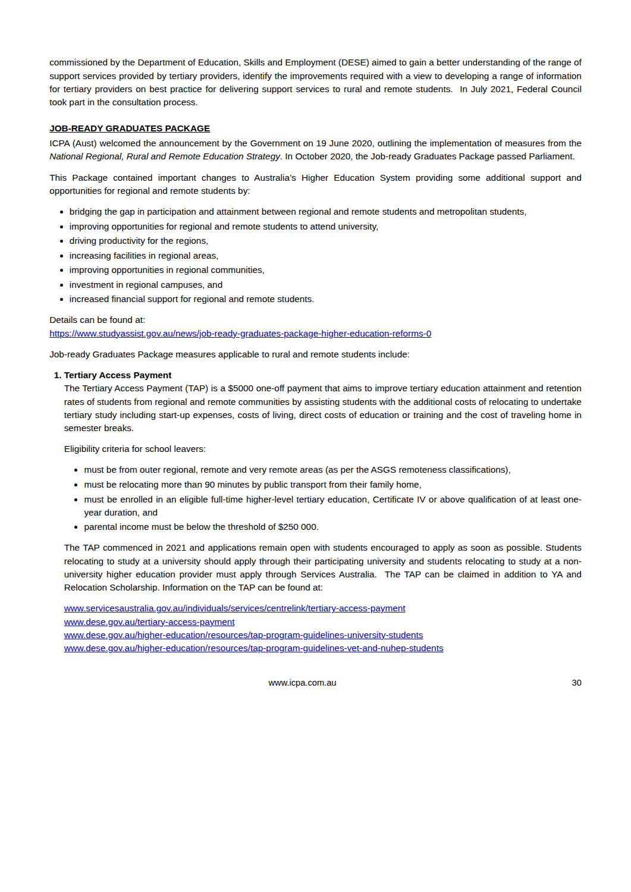commissioned by the Department of Education, Skills and Employment (DESE) aimed to gain a better understanding of the range of support services provided by tertiary providers, identify the improvements required with a view to developing a range of information for tertiary providers on best practice for delivering support services to rural and remote students. In July 2021, Federal Council took part in the consultation process.
JOB-READY GRADUATES PACKAGE
ICPA (Aust) welcomed the announcement by the Government on 19 June 2020, outlining the implementation of measures from the National Regional, Rural and Remote Education Strategy. In October 2020, the Job-ready Graduates Package passed Parliament.
This Package contained important changes to Australia’s Higher Education System providing some additional support and opportunities for regional and remote students by:
bridging the gap in participation and attainment between regional and remote students and metropolitan students,
improving opportunities for regional and remote students to attend university,
driving productivity for the regions,
increasing facilities in regional areas,
improving opportunities in regional communities,
investment in regional campuses, and
increased financial support for regional and remote students.
Details can be found at:
https://www.studyassist.gov.au/news/job-ready-graduates-package-higher-education-reforms-0
Job-ready Graduates Package measures applicable to rural and remote students include:
Tertiary Access Payment
The Tertiary Access Payment (TAP) is a $5000 one-off payment that aims to improve tertiary education attainment and retention rates of students from regional and remote communities by assisting students with the additional costs of relocating to undertake tertiary study including start-up expenses, costs of living, direct costs of education or training and the cost of traveling home in semester breaks.
Eligibility criteria for school leavers:
must be from outer regional, remote and very remote areas (as per the ASGS remoteness classifications),
must be relocating more than 90 minutes by public transport from their family home,
must be enrolled in an eligible full-time higher-level tertiary education, Certificate IV or above qualification of at least one-year duration, and
parental income must be below the threshold of $250 000.
The TAP commenced in 2021 and applications remain open with students encouraged to apply as soon as possible. Students relocating to study at a university should apply through their participating university and students relocating to study at a non-university higher education provider must apply through Services Australia. The TAP can be claimed in addition to YA and Relocation Scholarship. Information on the TAP can be found at:
www.servicesaustralia.gov.au/individuals/services/centrelink/tertiary-access-payment
www.dese.gov.au/tertiary-access-payment
www.dese.gov.au/higher-education/resources/tap-program-guidelines-university-students
www.dese.gov.au/higher-education/resources/tap-program-guidelines-vet-and-nuhep-students
www.icpa.com.au
30